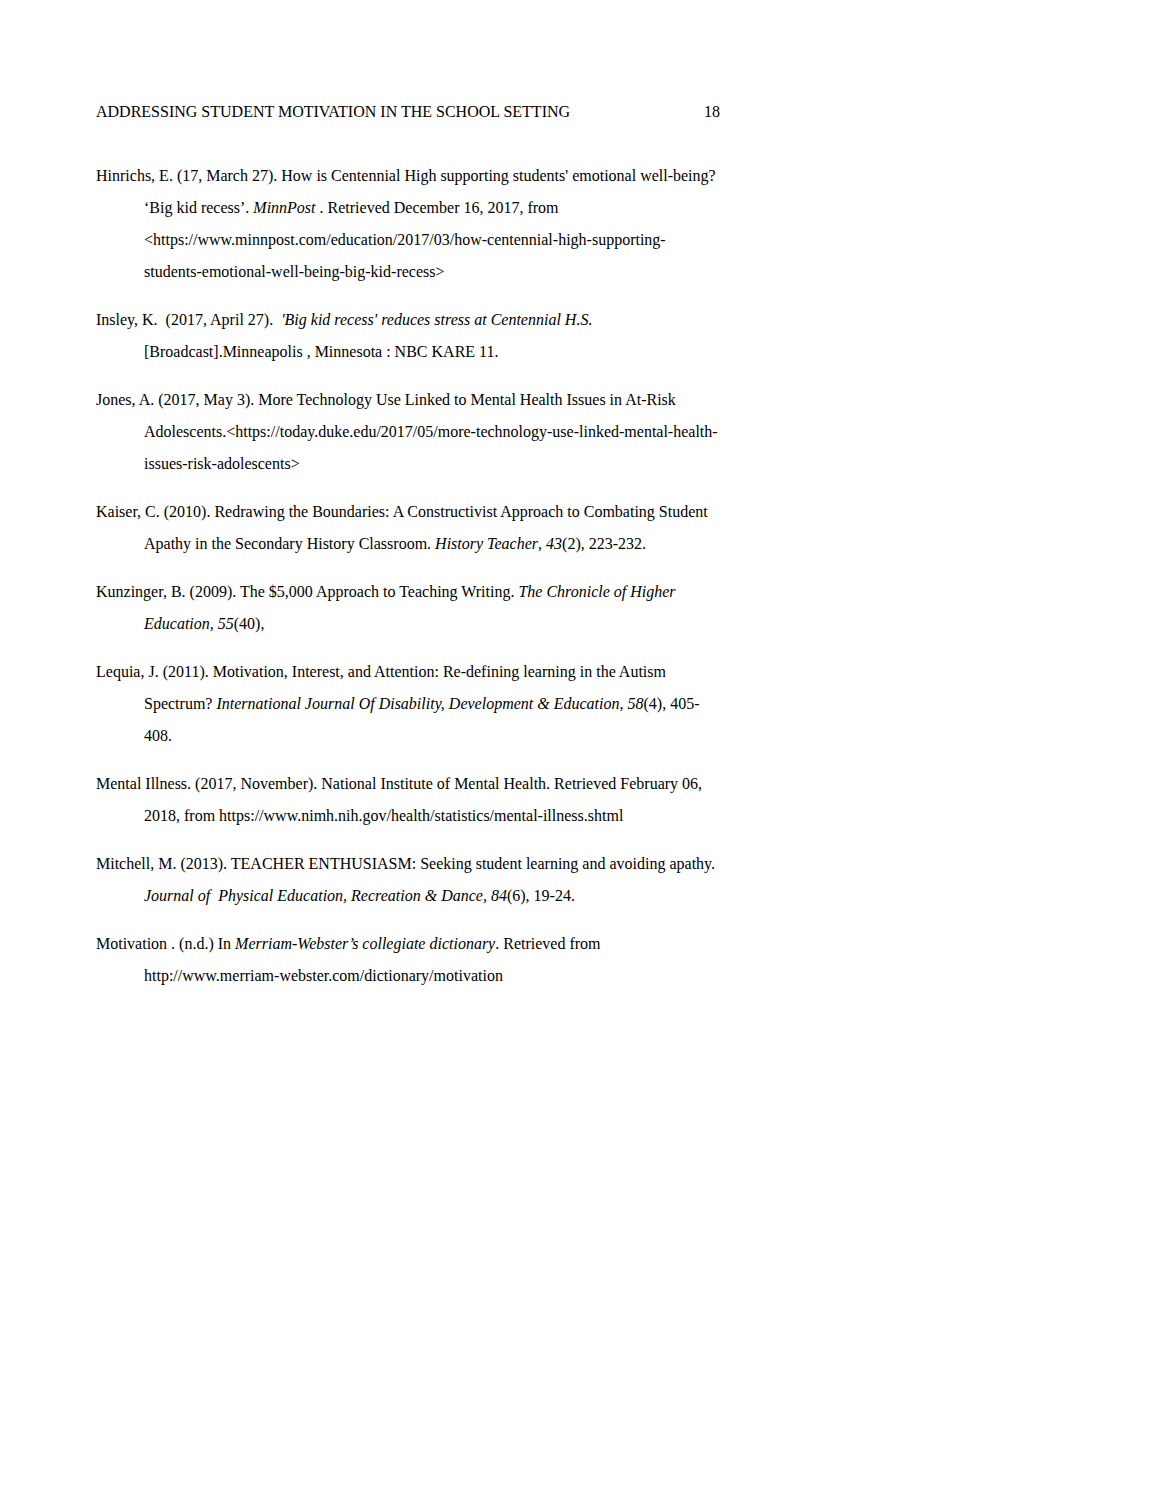Addressing Student Motivation in the School Setting 18
Hinrichs, E. (17, March 27). How is Centennial High supporting students' emotional well-being? ‘Big kid recess’. MinnPost . Retrieved December 16, 2017, from <https://www.minnpost.com/education/2017/03/how-centennial-high-supporting-students-emotional-well-being-big-kid-recess>
Insley, K. (2017, April 27). 'Big kid recess' reduces stress at Centennial H.S. [Broadcast].Minneapolis , Minnesota : NBC KARE 11.
Jones, A. (2017, May 3). More Technology Use Linked to Mental Health Issues in At-Risk Adolescents.<https://today.duke.edu/2017/05/more-technology-use-linked-mental-health-issues-risk-adolescents>
Kaiser, C. (2010). Redrawing the Boundaries: A Constructivist Approach to Combating Student Apathy in the Secondary History Classroom. History Teacher, 43(2), 223-232.
Kunzinger, B. (2009). The $5,000 Approach to Teaching Writing. The Chronicle of Higher Education, 55(40),
Lequia, J. (2011). Motivation, Interest, and Attention: Re-defining learning in the Autism Spectrum? International Journal Of Disability, Development & Education, 58(4), 405-408.
Mental Illness. (2017, November). National Institute of Mental Health. Retrieved February 06, 2018, from https://www.nimh.nih.gov/health/statistics/mental-illness.shtml
Mitchell, M. (2013). TEACHER ENTHUSIASM: Seeking student learning and avoiding apathy. Journal of Physical Education, Recreation & Dance, 84(6), 19-24.
Motivation . (n.d.) In Merriam-Webster’s collegiate dictionary. Retrieved from http://www.merriam-webster.com/dictionary/motivation